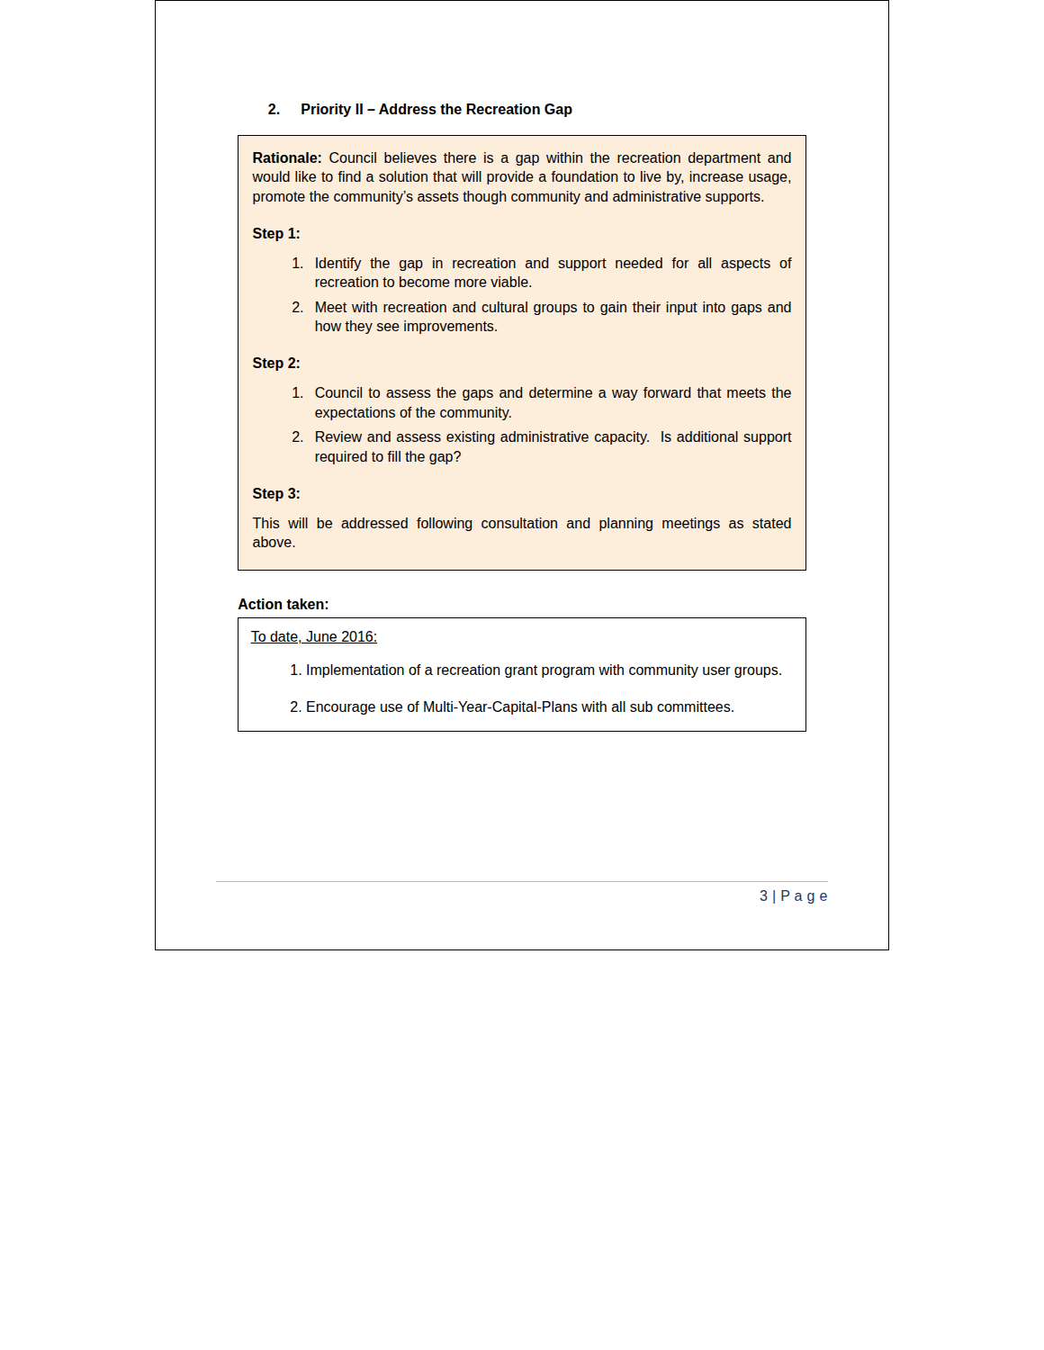2. Priority II – Address the Recreation Gap
Rationale: Council believes there is a gap within the recreation department and would like to find a solution that will provide a foundation to live by, increase usage, promote the community’s assets though community and administrative supports.
Step 1:
Identify the gap in recreation and support needed for all aspects of recreation to become more viable.
Meet with recreation and cultural groups to gain their input into gaps and how they see improvements.
Step 2:
Council to assess the gaps and determine a way forward that meets the expectations of the community.
Review and assess existing administrative capacity. Is additional support required to fill the gap?
Step 3:
This will be addressed following consultation and planning meetings as stated above.
Action taken:
To date, June 2016:
Implementation of a recreation grant program with community user groups.
Encourage use of Multi-Year-Capital-Plans with all sub committees.
3 | P a g e